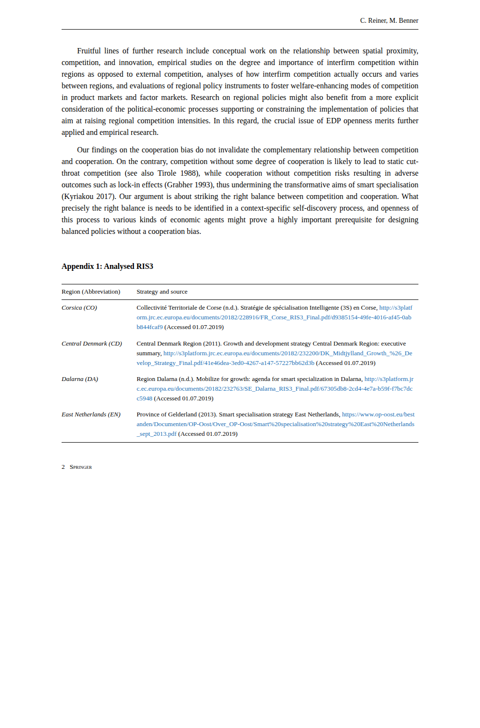C. Reiner, M. Benner
Fruitful lines of further research include conceptual work on the relationship between spatial proximity, competition, and innovation, empirical studies on the degree and importance of interfirm competition within regions as opposed to external competition, analyses of how interfirm competition actually occurs and varies between regions, and evaluations of regional policy instruments to foster welfare-enhancing modes of competition in product markets and factor markets. Research on regional policies might also benefit from a more explicit consideration of the political-economic processes supporting or constraining the implementation of policies that aim at raising regional competition intensities. In this regard, the crucial issue of EDP openness merits further applied and empirical research.
Our findings on the cooperation bias do not invalidate the complementary relationship between competition and cooperation. On the contrary, competition without some degree of cooperation is likely to lead to static cut-throat competition (see also Tirole 1988), while cooperation without competition risks resulting in adverse outcomes such as lock-in effects (Grabher 1993), thus undermining the transformative aims of smart specialisation (Kyriakou 2017). Our argument is about striking the right balance between competition and cooperation. What precisely the right balance is needs to be identified in a context-specific self-discovery process, and openness of this process to various kinds of economic agents might prove a highly important prerequisite for designing balanced policies without a cooperation bias.
Appendix 1: Analysed RIS3
| Region (Abbreviation) | Strategy and source |
| --- | --- |
| Corsica (CO) | Collectivité Territoriale de Corse (n.d.). Stratégie de spécialisation Intelligente (3S) en Corse, http://s3platform.jrc.ec.europa.eu/documents/20182/228916/FR_Corse_RIS3_Final.pdf/d9385154-49fe-4016-af45-0abb844fcaf9 (Accessed 01.07.2019) |
| Central Denmark (CD) | Central Denmark Region (2011). Growth and development strategy Central Denmark Region: executive summary, http://s3platform.jrc.ec.europa.eu/documents/20182/232200/DK_Midtjylland_Growth_%26_Develop_Strategy_Final.pdf/41e46dea-3ed0-4267-a147-57227bb62d3b (Accessed 01.07.2019) |
| Dalarna (DA) | Region Dalarna (n.d.). Mobilize for growth: agenda for smart specialization in Dalarna, http://s3platform.jrc.ec.europa.eu/documents/20182/232763/SE_Dalarna_RIS3_Final.pdf/67305db8-2cd4-4e7a-b59f-f7bc7dcc5948 (Accessed 01.07.2019) |
| East Netherlands (EN) | Province of Gelderland (2013). Smart specialisation strategy East Netherlands, https://www.op-oost.eu/bestanden/Documenten/OP-Oost/Over_OP-Oost/Smart%20specialisation%20strategy%20East%20Netherlands_sept_2013.pdf (Accessed 01.07.2019) |
2 Springer